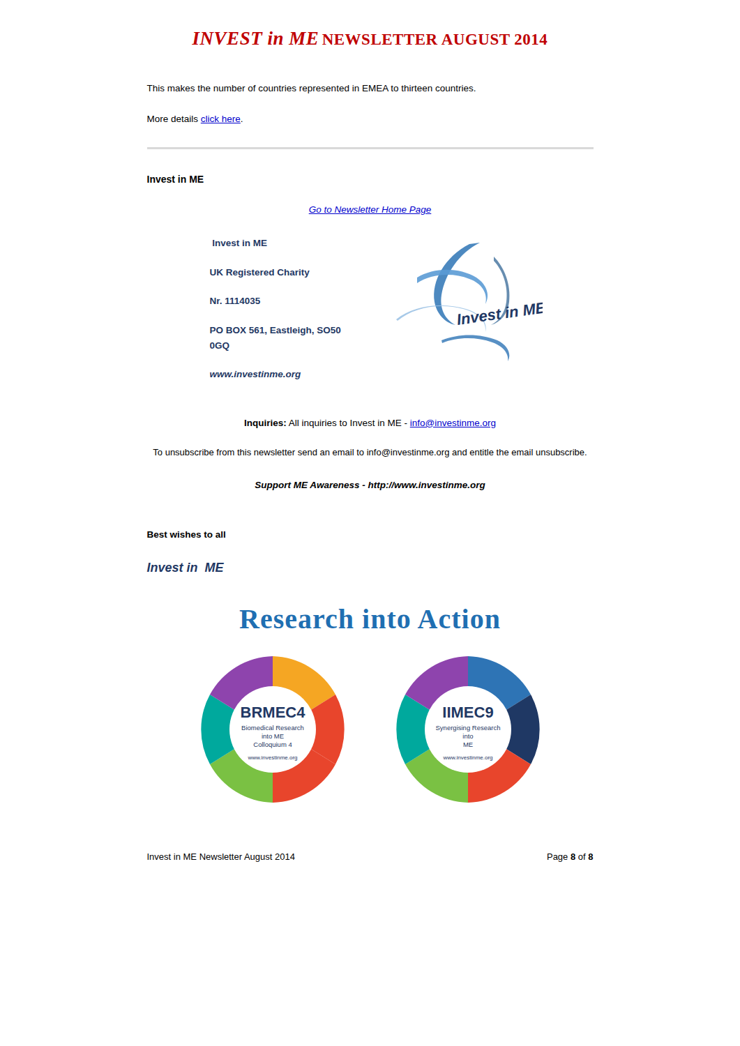INVEST in ME NEWSLETTER AUGUST 2014
This makes the number of countries represented in EMEA to thirteen countries.
More details click here.
Invest in ME
Go to Newsletter Home Page
Invest in ME
UK Registered Charity
Nr. 1114035
PO BOX 561, Eastleigh, SO50 0GQ
www.investinme.org
Invest in ME
Inquiries: All inquiries to Invest in ME - info@investinme.org
To unsubscribe from this newsletter send an email to info@investinme.org and entitle the email unsubscribe.
Support ME Awareness - http://www.investinme.org
Best wishes to all
Invest in ME
Research into Action
BRMEC4 Biomedical Research into ME Colloquium 4 www.investinme.org
IIMEC9 Synergising Research into ME www.investinme.org
Invest in ME Newsletter August 2014
Page 8 of 8